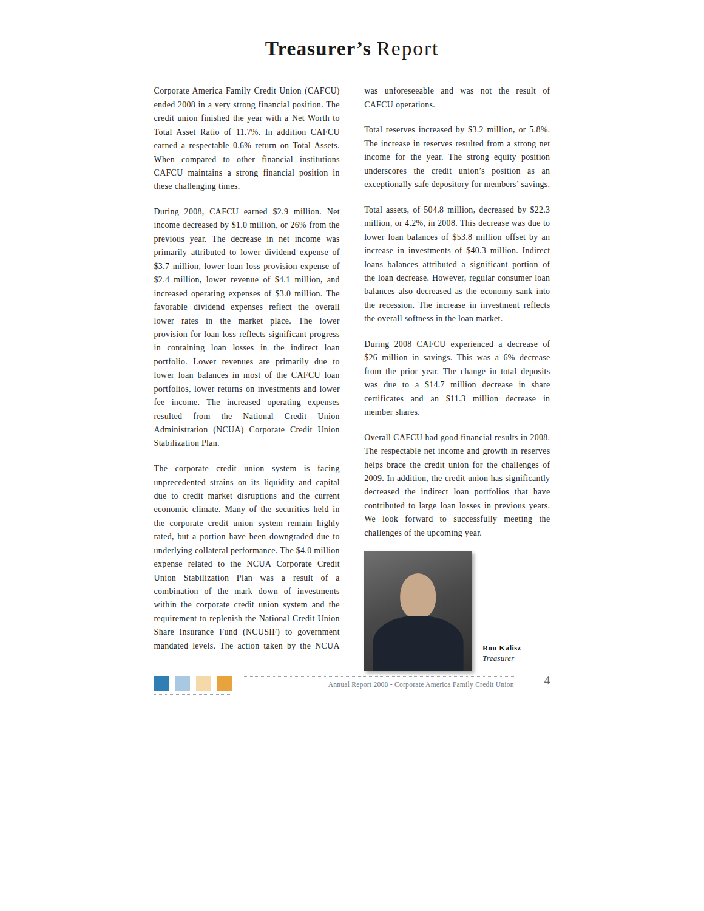Treasurer’s Report
Corporate America Family Credit Union (CAFCU) ended 2008 in a very strong financial position. The credit union finished the year with a Net Worth to Total Asset Ratio of 11.7%. In addition CAFCU earned a respectable 0.6% return on Total Assets. When compared to other financial institutions CAFCU maintains a strong financial position in these challenging times.
During 2008, CAFCU earned $2.9 million. Net income decreased by $1.0 million, or 26% from the previous year. The decrease in net income was primarily attributed to lower dividend expense of $3.7 million, lower loan loss provision expense of $2.4 million, lower revenue of $4.1 million, and increased operating expenses of $3.0 million. The favorable dividend expenses reflect the overall lower rates in the market place. The lower provision for loan loss reflects significant progress in containing loan losses in the indirect loan portfolio. Lower revenues are primarily due to lower loan balances in most of the CAFCU loan portfolios, lower returns on investments and lower fee income. The increased operating expenses resulted from the National Credit Union Administration (NCUA) Corporate Credit Union Stabilization Plan.
The corporate credit union system is facing unprecedented strains on its liquidity and capital due to credit market disruptions and the current economic climate. Many of the securities held in the corporate credit union system remain highly rated, but a portion have been downgraded due to underlying collateral performance. The $4.0 million expense related to the NCUA Corporate Credit Union Stabilization Plan was a result of a combination of the mark down of investments within the corporate credit union system and the requirement to replenish the National Credit Union Share Insurance Fund (NCUSIF) to government mandated levels. The action taken by the NCUA was unforeseeable and was not the result of CAFCU operations.
Total reserves increased by $3.2 million, or 5.8%. The increase in reserves resulted from a strong net income for the year. The strong equity position underscores the credit union’s position as an exceptionally safe depository for members’ savings.
Total assets, of 504.8 million, decreased by $22.3 million, or 4.2%, in 2008. This decrease was due to lower loan balances of $53.8 million offset by an increase in investments of $40.3 million. Indirect loans balances attributed a significant portion of the loan decrease. However, regular consumer loan balances also decreased as the economy sank into the recession. The increase in investment reflects the overall softness in the loan market.
During 2008 CAFCU experienced a decrease of $26 million in savings. This was a 6% decrease from the prior year. The change in total deposits was due to a $14.7 million decrease in share certificates and an $11.3 million decrease in member shares.
Overall CAFCU had good financial results in 2008. The respectable net income and growth in reserves helps brace the credit union for the challenges of 2009. In addition, the credit union has significantly decreased the indirect loan portfolios that have contributed to large loan losses in previous years. We look forward to successfully meeting the challenges of the upcoming year.
Ron Kalisz
Treasurer
Annual Report 2008 - Corporate America Family Credit Union
4